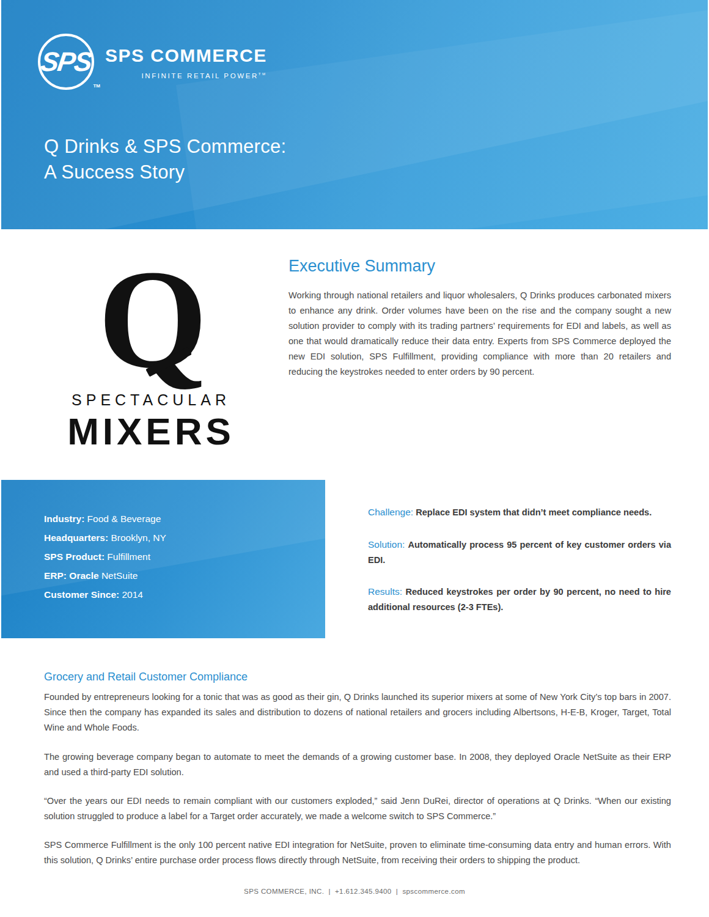SPS
SPS COMMERCE
INFINITE RETAIL POWERTM
Q Drinks & SPS Commerce:
A Success Story
Q
SPECTACULAR
MIXERS
Executive Summary
Working through national retailers and liquor wholesalers, Q Drinks produces carbonated mixers to enhance any drink. Order volumes have been on the rise and the company sought a new solution provider to comply with its trading partners’ requirements for EDI and labels, as well as one that would dramatically reduce their data entry. Experts from SPS Commerce deployed the new EDI solution, SPS Fulfillment, providing compliance with more than 20 retailers and reducing the keystrokes needed to enter orders by 90 percent.
Industry: Food & Beverage
Headquarters: Brooklyn, NY
SPS Product: Fulfillment
ERP: Oracle NetSuite
Customer Since: 2014
Challenge: Replace EDI system that didn’t meet compliance needs.
Solution: Automatically process 95 percent of key customer orders via EDI.
Results: Reduced keystrokes per order by 90 percent, no need to hire additional resources (2-3 FTEs).
Grocery and Retail Customer Compliance
Founded by entrepreneurs looking for a tonic that was as good as their gin, Q Drinks launched its superior mixers at some of New York City’s top bars in 2007. Since then the company has expanded its sales and distribution to dozens of national retailers and grocers including Albertsons, H-E-B, Kroger, Target, Total Wine and Whole Foods.
The growing beverage company began to automate to meet the demands of a growing customer base. In 2008, they deployed Oracle NetSuite as their ERP and used a third-party EDI solution.
“Over the years our EDI needs to remain compliant with our customers exploded,” said Jenn DuRei, director of operations at Q Drinks. “When our existing solution struggled to produce a label for a Target order accurately, we made a welcome switch to SPS Commerce.”
SPS Commerce Fulfillment is the only 100 percent native EDI integration for NetSuite, proven to eliminate time-consuming data entry and human errors. With this solution, Q Drinks’ entire purchase order process flows directly through NetSuite, from receiving their orders to shipping the product.
SPS COMMERCE, INC. | +1.612.345.9400 | spscommerce.com